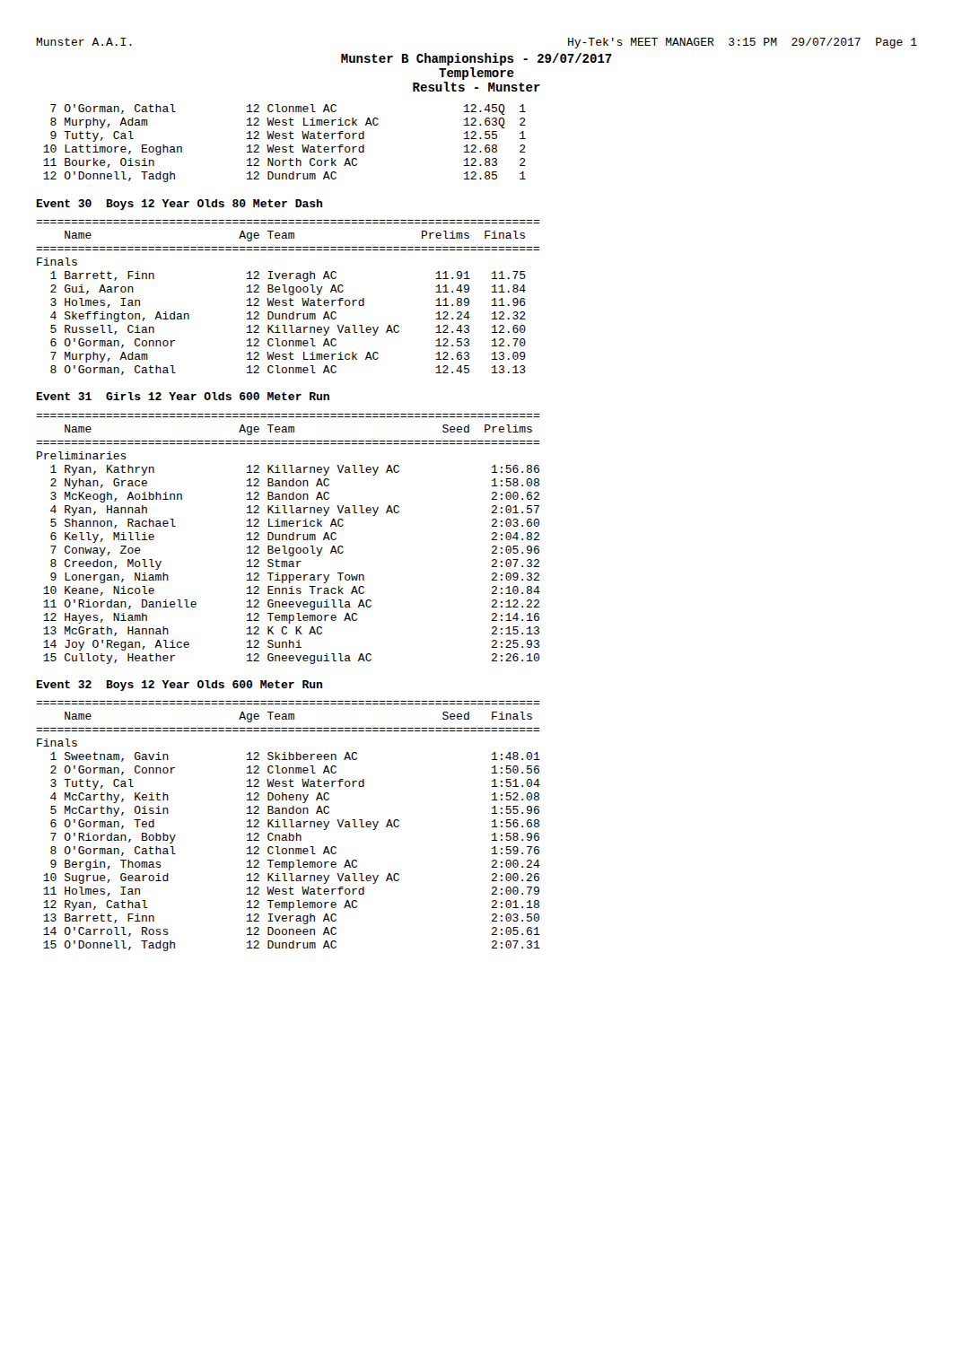Munster A.A.I. Hy-Tek's MEET MANAGER 3:15 PM 29/07/2017 Page 1
Munster B Championships - 29/07/2017
Templemore
Results - Munster
  7 O'Gorman, Cathal          12 Clonmel AC                  12.45Q  1
  8 Murphy, Adam              12 West Limerick AC            12.63Q  2
  9 Tutty, Cal                12 West Waterford              12.55   1
 10 Lattimore, Eoghan         12 West Waterford              12.68   2
 11 Bourke, Oisin             12 North Cork AC               12.83   2
 12 O'Donnell, Tadgh          12 Dundrum AC                  12.85   1
Event 30 Boys 12 Year Olds 80 Meter Dash
========================================================================
    Name                     Age Team                  Prelims  Finals
========================================================================
Finals
  1 Barrett, Finn             12 Iveragh AC              11.91   11.75
  2 Gui, Aaron                12 Belgooly AC             11.49   11.84
  3 Holmes, Ian               12 West Waterford          11.89   11.96
  4 Skeffington, Aidan        12 Dundrum AC              12.24   12.32
  5 Russell, Cian             12 Killarney Valley AC     12.43   12.60
  6 O'Gorman, Connor          12 Clonmel AC              12.53   12.70
  7 Murphy, Adam              12 West Limerick AC        12.63   13.09
  8 O'Gorman, Cathal          12 Clonmel AC              12.45   13.13
Event 31 Girls 12 Year Olds 600 Meter Run
========================================================================
    Name                     Age Team                     Seed  Prelims
========================================================================
Preliminaries
  1 Ryan, Kathryn             12 Killarney Valley AC             1:56.86
  2 Nyhan, Grace              12 Bandon AC                       1:58.08
  3 McKeogh, Aoibhinn         12 Bandon AC                       2:00.62
  4 Ryan, Hannah              12 Killarney Valley AC             2:01.57
  5 Shannon, Rachael          12 Limerick AC                     2:03.60
  6 Kelly, Millie             12 Dundrum AC                      2:04.82
  7 Conway, Zoe               12 Belgooly AC                     2:05.96
  8 Creedon, Molly            12 Stmar                           2:07.32
  9 Lonergan, Niamh           12 Tipperary Town                  2:09.32
 10 Keane, Nicole             12 Ennis Track AC                  2:10.84
 11 O'Riordan, Danielle       12 Gneeveguilla AC                 2:12.22
 12 Hayes, Niamh              12 Templemore AC                   2:14.16
 13 McGrath, Hannah           12 K C K AC                        2:15.13
 14 Joy O'Regan, Alice        12 Sunhi                           2:25.93
 15 Culloty, Heather          12 Gneeveguilla AC                 2:26.10
Event 32 Boys 12 Year Olds 600 Meter Run
========================================================================
    Name                     Age Team                     Seed   Finals
========================================================================
Finals
  1 Sweetnam, Gavin           12 Skibbereen AC                   1:48.01
  2 O'Gorman, Connor          12 Clonmel AC                      1:50.56
  3 Tutty, Cal                12 West Waterford                  1:51.04
  4 McCarthy, Keith           12 Doheny AC                       1:52.08
  5 McCarthy, Oisin           12 Bandon AC                       1:55.96
  6 O'Gorman, Ted             12 Killarney Valley AC             1:56.68
  7 O'Riordan, Bobby          12 Cnabh                           1:58.96
  8 O'Gorman, Cathal          12 Clonmel AC                      1:59.76
  9 Bergin, Thomas            12 Templemore AC                   2:00.24
 10 Sugrue, Gearoid           12 Killarney Valley AC             2:00.26
 11 Holmes, Ian               12 West Waterford                  2:00.79
 12 Ryan, Cathal              12 Templemore AC                   2:01.18
 13 Barrett, Finn             12 Iveragh AC                      2:03.50
 14 O'Carroll, Ross           12 Dooneen AC                      2:05.61
 15 O'Donnell, Tadgh          12 Dundrum AC                      2:07.31